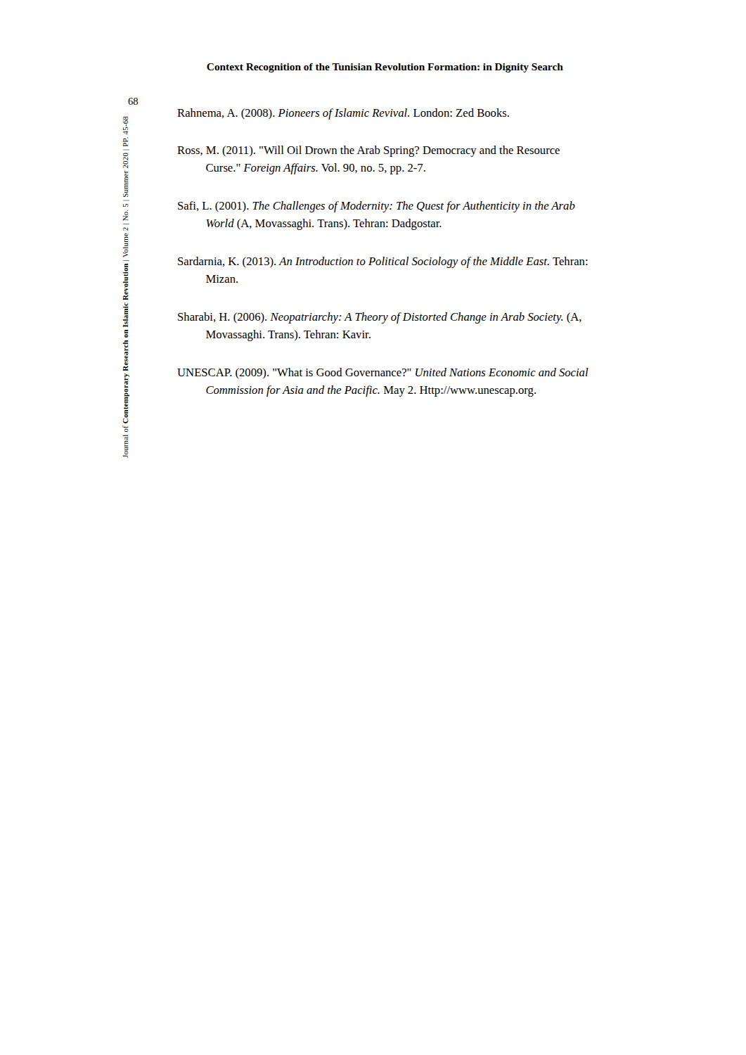Context Recognition of the Tunisian Revolution Formation: in Dignity Search
68
Journal of Contemporary Research on Islamic Revolution | Volume 2 | No. 5 | Summer 2020 | PP. 45-68
Rahnema, A. (2008). Pioneers of Islamic Revival. London: Zed Books.
Ross, M. (2011). "Will Oil Drown the Arab Spring? Democracy and the Resource Curse." Foreign Affairs. Vol. 90, no. 5, pp. 2-7.
Safi, L. (2001). The Challenges of Modernity: The Quest for Authenticity in the Arab World (A, Movassaghi. Trans). Tehran: Dadgostar.
Sardarnia, K. (2013). An Introduction to Political Sociology of the Middle East. Tehran: Mizan.
Sharabi, H. (2006). Neopatriarchy: A Theory of Distorted Change in Arab Society. (A, Movassaghi. Trans). Tehran: Kavir.
UNESCAP. (2009). "What is Good Governance?" United Nations Economic and Social Commission for Asia and the Pacific. May 2. Http://www.unescap.org.